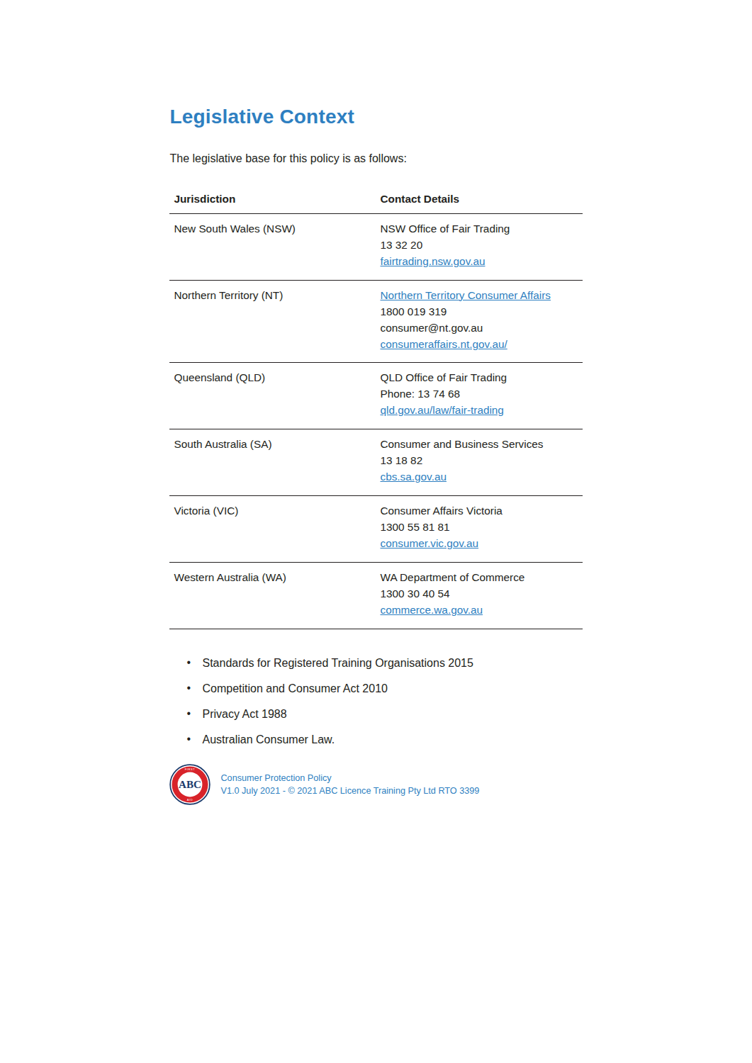Legislative Context
The legislative base for this policy is as follows:
| Jurisdiction | Contact Details |
| --- | --- |
| New South Wales (NSW) | NSW Office of Fair Trading 13 32 20 fairtrading.nsw.gov.au |
| Northern Territory (NT) | Northern Territory Consumer Affairs 1800 019 319 consumer@nt.gov.au consumeraffairs.nt.gov.au/ |
| Queensland (QLD) | QLD Office of Fair Trading Phone: 13 74 68 qld.gov.au/law/fair-trading |
| South Australia (SA) | Consumer and Business Services 13 18 82 cbs.sa.gov.au |
| Victoria (VIC) | Consumer Affairs Victoria 1300 55 81 81 consumer.vic.gov.au |
| Western Australia (WA) | WA Department of Commerce 1300 30 40 54 commerce.wa.gov.au |
Standards for Registered Training Organisations 2015
Competition and Consumer Act 2010
Privacy Act 1988
Australian Consumer Law.
ABC FIRST AID
Consumer Protection Policy
V1.0 July 2021 - © 2021 ABC Licence Training Pty Ltd RTO 3399